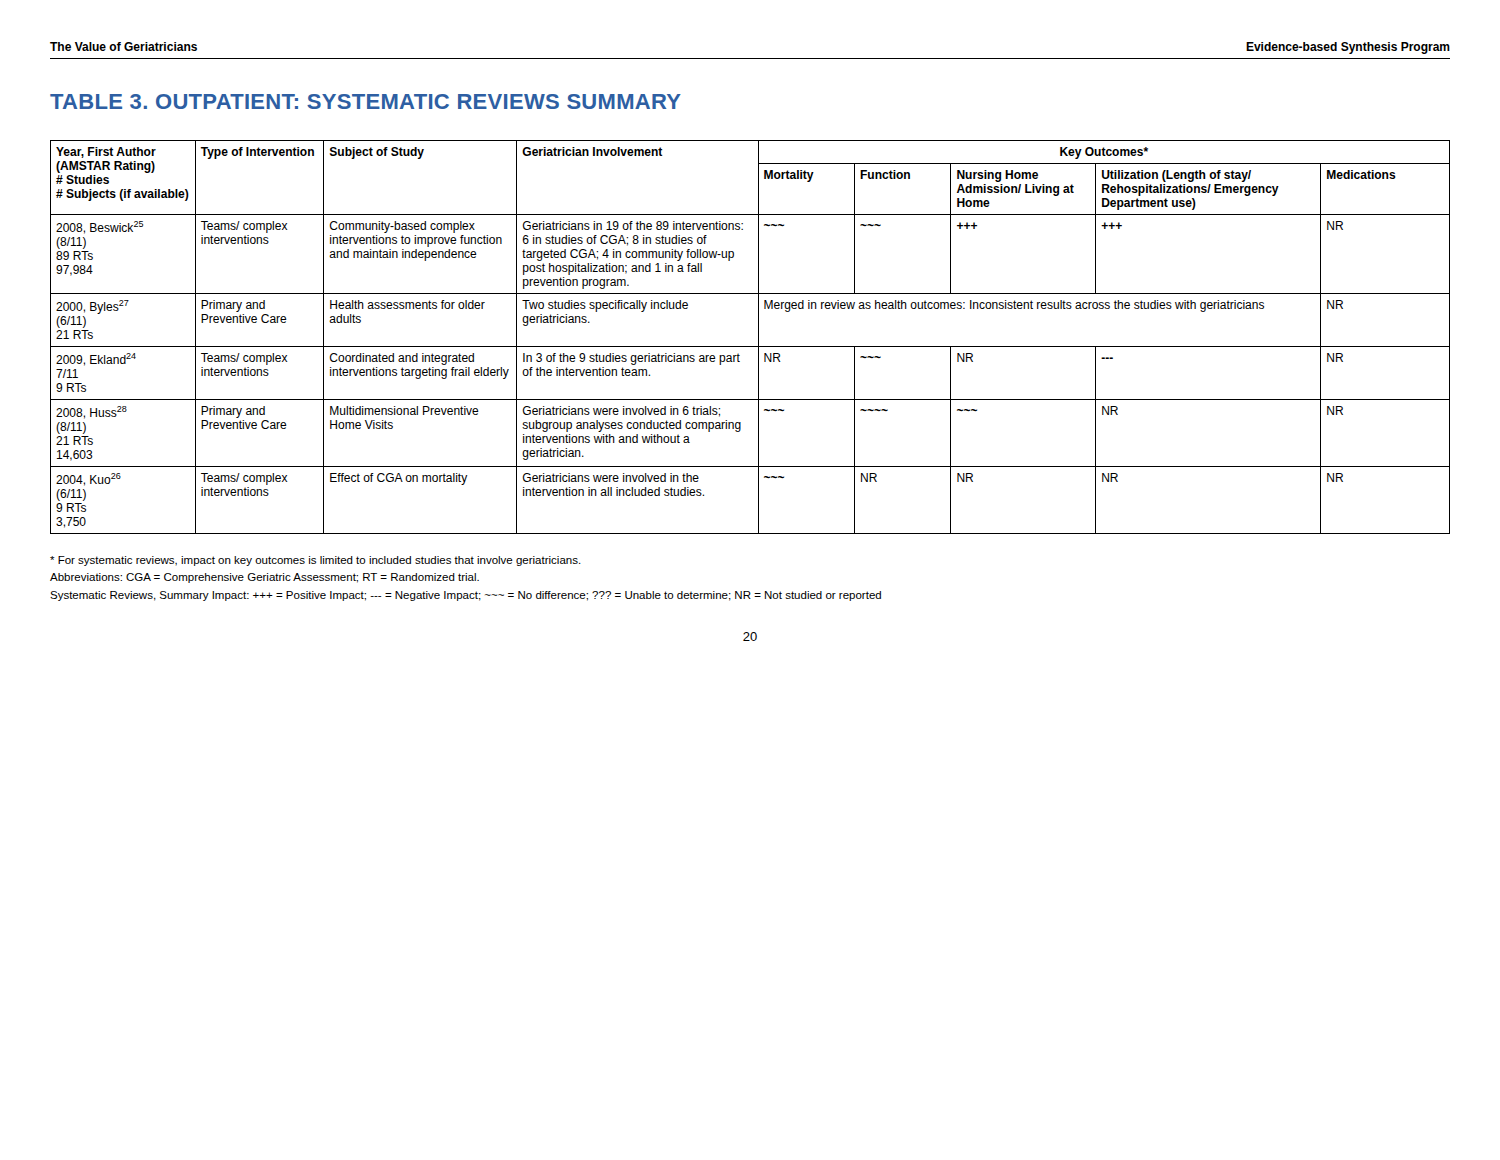The Value of Geriatricians Evidence-based Synthesis Program
TABLE 3. OUTPATIENT: SYSTEMATIC REVIEWS SUMMARY
| Year, First Author (AMSTAR Rating) # Studies # Subjects (if available) | Type of Intervention | Subject of Study | Geriatrician Involvement | Key Outcomes* |
| --- | --- | --- | --- | --- |
| Mortality | Function | Nursing Home Admission/ Living at Home | Utilization (Length of stay/ Rehospitalizations/ Emergency Department use) | Medications |
| 2008, Beswick 25 (8/11) 89 RTs 97,984 | Teams/ complex interventions | Community-based complex interventions to improve function and maintain independence | Geriatricians in 19 of the 89 interventions: 6 in studies of CGA; 8 in studies of targeted CGA; 4 in community follow-up post hospitalization; and 1 in a fall prevention program. | ~~~ | ~~~ | +++ | +++ | NR |
| 2000, Byles 27 (6/11) 21 RTs | Primary and Preventive Care | Health assessments for older adults | Two studies specifically include geriatricians. | Merged in review as health outcomes: Inconsistent results across the studies with geriatricians | NR |
| 2009, Ekland 24 7/11 9 RTs | Teams/ complex interventions | Coordinated and integrated interventions targeting frail elderly | In 3 of the 9 studies geriatricians are part of the intervention team. | NR | ~~~ | NR | --- | NR |
| 2008, Huss 28 (8/11) 21 RTs 14,603 | Primary and Preventive Care | Multidimensional Preventive Home Visits | Geriatricians were involved in 6 trials; subgroup analyses conducted comparing interventions with and without a geriatrician. | ~~~ | ~~~~ | ~~~ | NR | NR |
| 2004, Kuo 26 (6/11) 9 RTs 3,750 | Teams/ complex interventions | Effect of CGA on mortality | Geriatricians were involved in the intervention in all included studies. | ~~~ | NR | NR | NR | NR |
* For systematic reviews, impact on key outcomes is limited to included studies that involve geriatricians.
Abbreviations: CGA = Comprehensive Geriatric Assessment; RT = Randomized trial.
Systematic Reviews, Summary Impact: +++ = Positive Impact; --- = Negative Impact; ~~~ = No difference; ??? = Unable to determine; NR = Not studied or reported
20